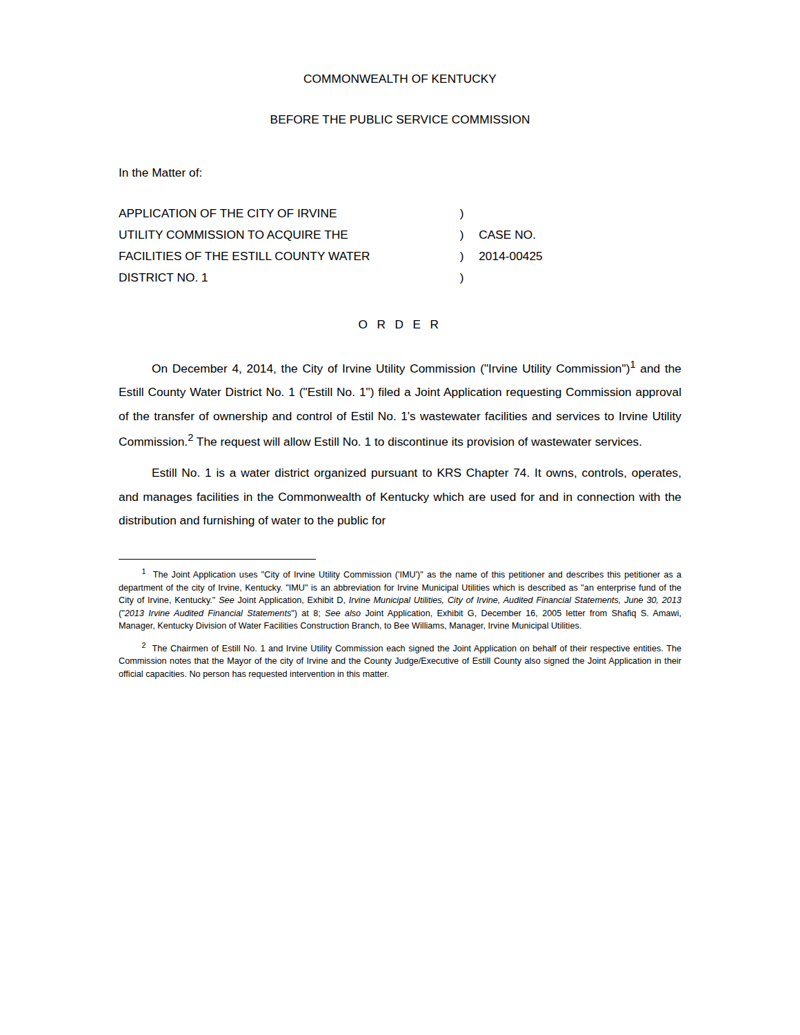COMMONWEALTH OF KENTUCKY
BEFORE THE PUBLIC SERVICE COMMISSION
In the Matter of:
| APPLICATION OF THE CITY OF IRVINE | ) | |
| UTILITY COMMISSION TO ACQUIRE THE | ) | CASE NO. |
| FACILITIES OF THE ESTILL COUNTY WATER | ) | 2014-00425 |
| DISTRICT NO. 1 | ) | |
O R D E R
On December 4, 2014, the City of Irvine Utility Commission ("Irvine Utility Commission")1 and the Estill County Water District No. 1 ("Estill No. 1") filed a Joint Application requesting Commission approval of the transfer of ownership and control of Estil No. 1's wastewater facilities and services to Irvine Utility Commission.2 The request will allow Estill No. 1 to discontinue its provision of wastewater services.
Estill No. 1 is a water district organized pursuant to KRS Chapter 74. It owns, controls, operates, and manages facilities in the Commonwealth of Kentucky which are used for and in connection with the distribution and furnishing of water to the public for
1 The Joint Application uses "City of Irvine Utility Commission ('IMU')" as the name of this petitioner and describes this petitioner as a department of the city of Irvine, Kentucky. "IMU" is an abbreviation for Irvine Municipal Utilities which is described as "an enterprise fund of the City of Irvine, Kentucky." See Joint Application, Exhibit D, Irvine Municipal Utilities, City of Irvine, Audited Financial Statements, June 30, 2013 ("2013 Irvine Audited Financial Statements") at 8; See also Joint Application, Exhibit G, December 16, 2005 letter from Shafiq S. Amawi, Manager, Kentucky Division of Water Facilities Construction Branch, to Bee Williams, Manager, Irvine Municipal Utilities.
2 The Chairmen of Estill No. 1 and Irvine Utility Commission each signed the Joint Application on behalf of their respective entities. The Commission notes that the Mayor of the city of Irvine and the County Judge/Executive of Estill County also signed the Joint Application in their official capacities. No person has requested intervention in this matter.